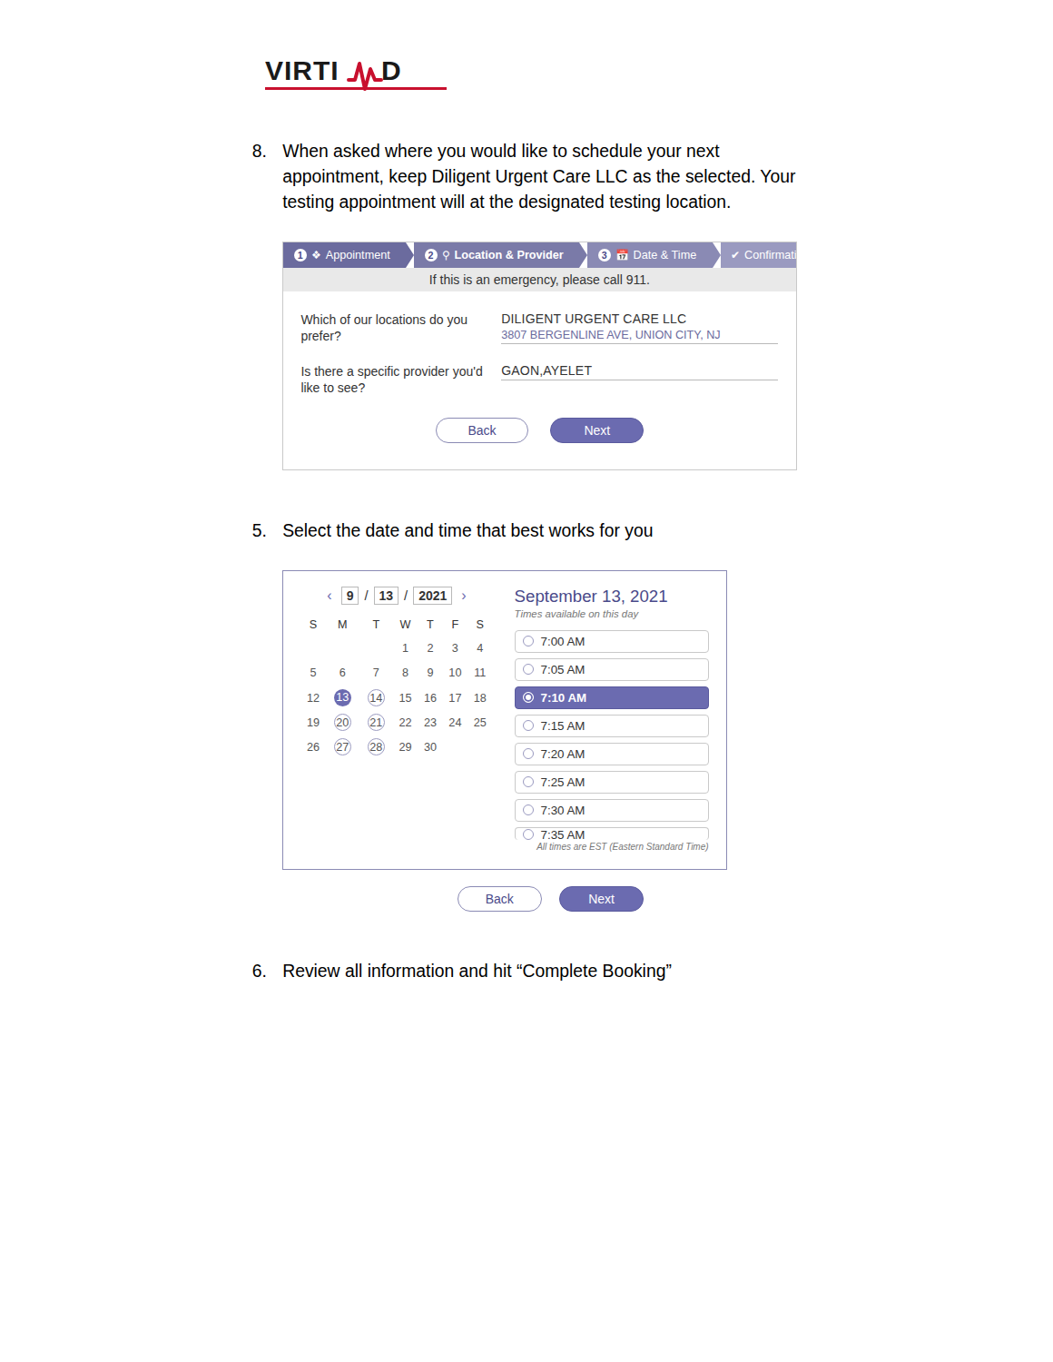VIRTI D
8. When asked where you would like to schedule your next appointment, keep Diligent Urgent Care LLC as the selected. Your testing appointment will at the designated testing location.
1❖Appointment
2⚲Location & Provider
3📅Date & Time
✔Confirmatio
If this is an emergency, please call 911.
Which of our locations do you prefer?
DILIGENT URGENT CARE LLC
3807 BERGENLINE AVE, UNION CITY, NJ
Is there a specific provider you'd like to see?
GAON,AYELET
Back Next
5. Select the date and time that best works for you
‹ 9/13/2021 ›
| S | M | T | W | T | F | S |
| --- | --- | --- | --- | --- | --- | --- |
| | | | 1 | 2 | 3 | 4 |
| 5 | 6 | 7 | 8 | 9 | 10 | 11 |
| 12 | 13 | 14 | 15 | 16 | 17 | 18 |
| 19 | 20 | 21 | 22 | 23 | 24 | 25 |
| 26 | 27 | 28 | 29 | 30 | | |
September 13, 2021
Times available on this day
7:00 AM
7:05 AM
7:10 AM
7:15 AM
7:20 AM
7:25 AM
7:30 AM
7:35 AM
All times are EST (Eastern Standard Time)
Back Next
6. Review all information and hit “Complete Booking”